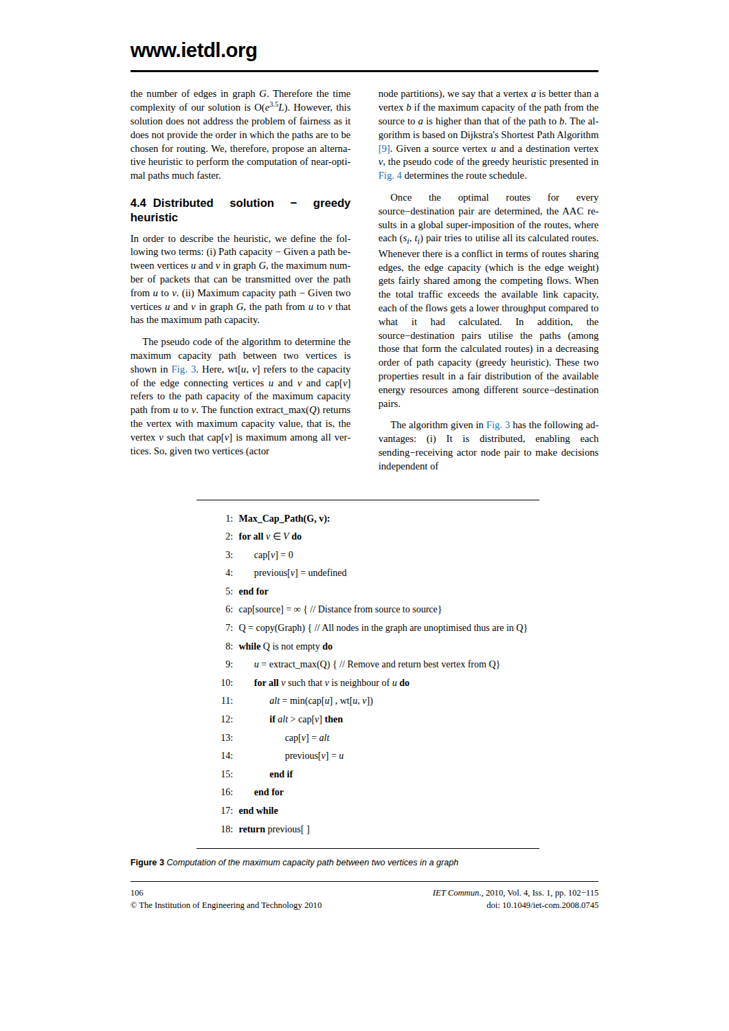www.ietdl.org
the number of edges in graph G. Therefore the time complexity of our solution is O(e3.5L). However, this solution does not address the problem of fairness as it does not provide the order in which the paths are to be chosen for routing. We, therefore, propose an alternative heuristic to perform the computation of near-optimal paths much faster.
4.4 Distributed solution − greedy heuristic
In order to describe the heuristic, we define the following two terms: (i) Path capacity − Given a path between vertices u and v in graph G, the maximum number of packets that can be transmitted over the path from u to v. (ii) Maximum capacity path − Given two vertices u and v in graph G, the path from u to v that has the maximum path capacity.
The pseudo code of the algorithm to determine the maximum capacity path between two vertices is shown in Fig. 3. Here, wt[u, v] refers to the capacity of the edge connecting vertices u and v and cap[v] refers to the path capacity of the maximum capacity path from u to v. The function extract_max(Q) returns the vertex with maximum capacity value, that is, the vertex v such that cap[v] is maximum among all vertices. So, given two vertices (actor
node partitions), we say that a vertex a is better than a vertex b if the maximum capacity of the path from the source to a is higher than that of the path to b. The algorithm is based on Dijkstra's Shortest Path Algorithm [9]. Given a source vertex u and a destination vertex v, the pseudo code of the greedy heuristic presented in Fig. 4 determines the route schedule.
Once the optimal routes for every source−destination pair are determined, the AAC results in a global super-imposition of the routes, where each (si, ti) pair tries to utilise all its calculated routes. Whenever there is a conflict in terms of routes sharing edges, the edge capacity (which is the edge weight) gets fairly shared among the competing flows. When the total traffic exceeds the available link capacity, each of the flows gets a lower throughput compared to what it had calculated. In addition, the source−destination pairs utilise the paths (among those that form the calculated routes) in a decreasing order of path capacity (greedy heuristic). These two properties result in a fair distribution of the available energy resources among different source−destination pairs.
The algorithm given in Fig. 3 has the following advantages: (i) It is distributed, enabling each sending−receiving actor node pair to make decisions independent of
1: Max_Cap_Path(G, v):
2: for all v ∈ V do
3: cap[v] = 0
4: previous[v] = undefined
5: end for
6: cap[source] = ∞ { // Distance from source to source}
7: Q = copy(Graph) { // All nodes in the graph are unoptimised thus are in Q}
8: while Q is not empty do
9: u = extract_max(Q) { // Remove and return best vertex from Q}
10: for all v such that v is neighbour of u do
11: alt = min(cap[u] , wt[u, v])
12: if alt > cap[v] then
13: cap[v] = alt
14: previous[v] = u
15: end if
16: end for
17: end while
18: return previous[ ]
Figure 3 Computation of the maximum capacity path between two vertices in a graph
106
© The Institution of Engineering and Technology 2010
IET Commun., 2010, Vol. 4, Iss. 1, pp. 102−115
doi: 10.1049/iet-com.2008.0745